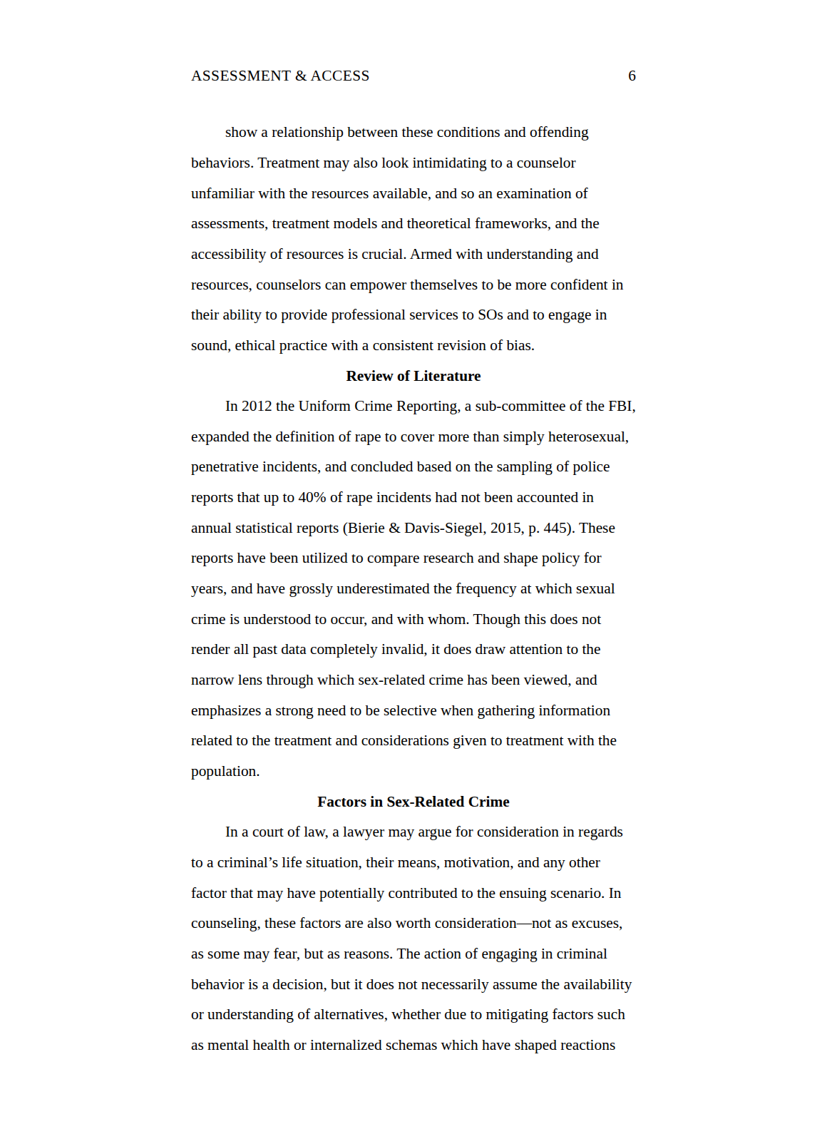ASSESSMENT & ACCESS 6
show a relationship between these conditions and offending behaviors. Treatment may also look intimidating to a counselor unfamiliar with the resources available, and so an examination of assessments, treatment models and theoretical frameworks, and the accessibility of resources is crucial. Armed with understanding and resources, counselors can empower themselves to be more confident in their ability to provide professional services to SOs and to engage in sound, ethical practice with a consistent revision of bias.
Review of Literature
In 2012 the Uniform Crime Reporting, a sub-committee of the FBI, expanded the definition of rape to cover more than simply heterosexual, penetrative incidents, and concluded based on the sampling of police reports that up to 40% of rape incidents had not been accounted in annual statistical reports (Bierie & Davis-Siegel, 2015, p. 445). These reports have been utilized to compare research and shape policy for years, and have grossly underestimated the frequency at which sexual crime is understood to occur, and with whom. Though this does not render all past data completely invalid, it does draw attention to the narrow lens through which sex-related crime has been viewed, and emphasizes a strong need to be selective when gathering information related to the treatment and considerations given to treatment with the population.
Factors in Sex-Related Crime
In a court of law, a lawyer may argue for consideration in regards to a criminal’s life situation, their means, motivation, and any other factor that may have potentially contributed to the ensuing scenario. In counseling, these factors are also worth consideration—not as excuses, as some may fear, but as reasons. The action of engaging in criminal behavior is a decision, but it does not necessarily assume the availability or understanding of alternatives, whether due to mitigating factors such as mental health or internalized schemas which have shaped reactions